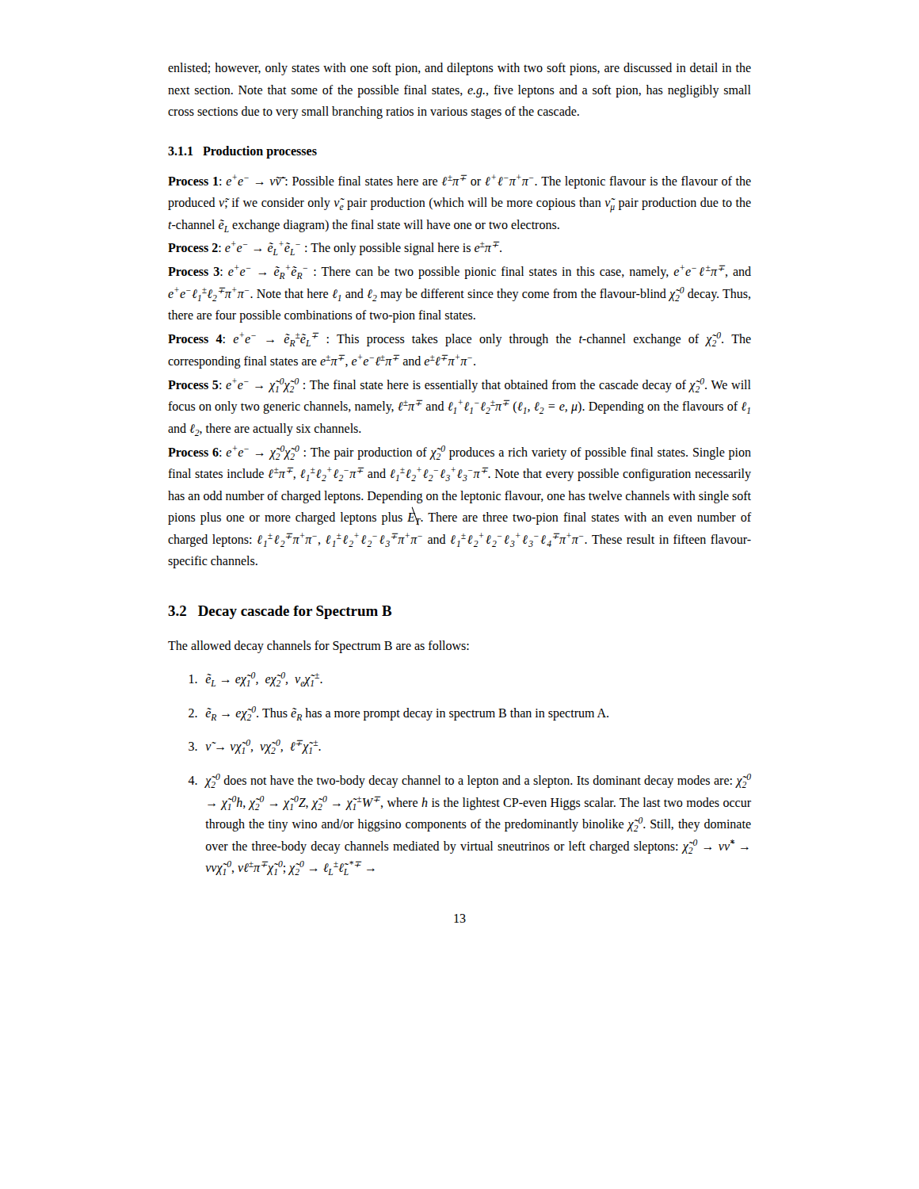enlisted; however, only states with one soft pion, and dileptons with two soft pions, are discussed in detail in the next section. Note that some of the possible final states, e.g., five leptons and a soft pion, has negligibly small cross sections due to very small branching ratios in various stages of the cascade.
3.1.1 Production processes
Process 1: e+e− → ν̃ν̃̄ : Possible final states here are ℓ±π∓ or ℓ+ℓ−π+π−. The leptonic flavour is the flavour of the produced ν̃; if we consider only ν̃e pair production (which will be more copious than ν̃μ pair production due to the t-channel ẽL exchange diagram) the final state will have one or two electrons.
Process 2: e+e− → ẽL+ẽL− : The only possible signal here is e±π∓.
Process 3: e+e− → ẽR+ẽR− : There can be two possible pionic final states in this case, namely, e+e−ℓ±π∓, and e+e−ℓ1±ℓ2∓π+π−. Note that here ℓ1 and ℓ2 may be different since they come from the flavour-blind χ̃20 decay. Thus, there are four possible combinations of two-pion final states.
Process 4: e+e− → ẽR±ẽL∓ : This process takes place only through the t-channel exchange of χ̃20. The corresponding final states are e±π∓, e+e−ℓ±π∓ and e±ℓ∓π+π−.
Process 5: e+e− → χ̃10χ̃20 : The final state here is essentially that obtained from the cascade decay of χ̃20. We will focus on only two generic channels, namely, ℓ±π∓ and ℓ1+ℓ1−ℓ2±π∓ (ℓ1, ℓ2 = e, μ). Depending on the flavours of ℓ1 and ℓ2, there are actually six channels.
Process 6: e+e− → χ̃20χ̃20 : The pair production of χ̃20 produces a rich variety of possible final states. Single pion final states include ℓ±π∓, ℓ1±ℓ2+ℓ2−π∓ and ℓ1±ℓ2+ℓ2−ℓ3+ℓ3−π∓. Note that every possible configuration necessarily has an odd number of charged leptons. Depending on the leptonic flavour, one has twelve channels with single soft pions plus one or more charged leptons plus ET. There are three two-pion final states with an even number of charged leptons: ℓ1±ℓ2∓π+π−, ℓ1±ℓ2+ℓ2−ℓ3∓π+π− and ℓ1±ℓ2+ℓ2−ℓ3+ℓ3−ℓ4∓π+π−. These result in fifteen flavour-specific channels.
3.2 Decay cascade for Spectrum B
The allowed decay channels for Spectrum B are as follows:
ẽL → eχ̃10, eχ̃20, νeχ̃1±.
ẽR → eχ̃20. Thus ẽR has a more prompt decay in spectrum B than in spectrum A.
ν̃ → νχ̃10, νχ̃20, ℓ∓χ̃1±.
χ̃20 does not have the two-body decay channel to a lepton and a slepton. Its dominant decay modes are: χ̃20 → χ̃10h, χ̃20 → χ̃10Z, χ̃20 → χ̃1±W∓, where h is the lightest CP-even Higgs scalar. The last two modes occur through the tiny wino and/or higgsino components of the predominantly binolike χ̃20. Still, they dominate over the three-body decay channels mediated by virtual sneutrinos or left charged sleptons: χ̃20 → νν̃* → ννχ̃10, νℓ±π∓χ̃10; χ̃20 → ℓL±ℓ̃L*∓ →
13